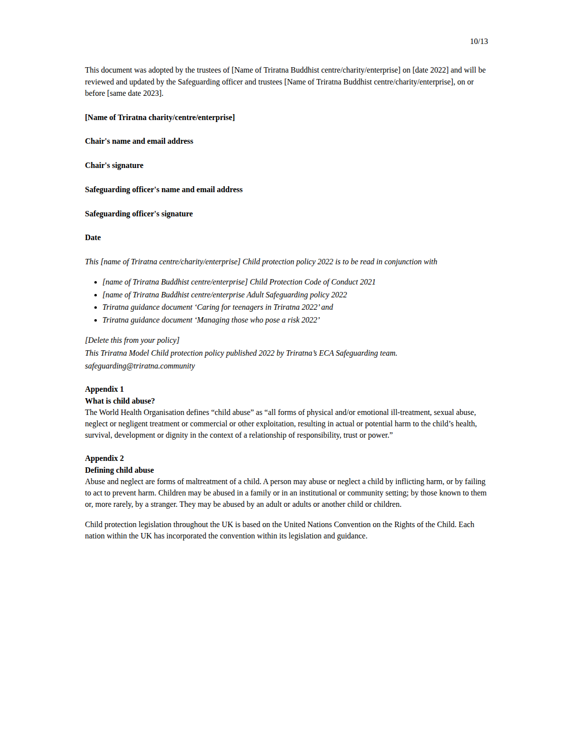10/13
This document was adopted by the trustees of [Name of Triratna Buddhist centre/charity/enterprise] on [date 2022] and will be reviewed and updated by the Safeguarding officer and trustees [Name of Triratna Buddhist centre/charity/enterprise], on or before [same date 2023].
[Name of Triratna charity/centre/enterprise]
Chair's name and email address
Chair's signature
Safeguarding officer's name and email address
Safeguarding officer's signature
Date
This [name of Triratna centre/charity/enterprise] Child protection policy 2022 is to be read in conjunction with
[name of Triratna Buddhist centre/enterprise] Child Protection Code of Conduct 2021
[name of Triratna Buddhist centre/enterprise Adult Safeguarding policy 2022
Triratna guidance document ‘Caring for teenagers in Triratna 2022’ and
Triratna guidance document ‘Managing those who pose a risk 2022’
[Delete this from your policy]
This Triratna Model Child protection policy published 2022 by Triratna’s ECA Safeguarding team.
safeguarding@triratna.community
Appendix 1
What is child abuse?
The World Health Organisation defines “child abuse” as “all forms of physical and/or emotional ill-treatment, sexual abuse, neglect or negligent treatment or commercial or other exploitation, resulting in actual or potential harm to the child’s health, survival, development or dignity in the context of a relationship of responsibility, trust or power.”
Appendix 2
Defining child abuse
Abuse and neglect are forms of maltreatment of a child. A person may abuse or neglect a child by inflicting harm, or by failing to act to prevent harm. Children may be abused in a family or in an institutional or community setting; by those known to them or, more rarely, by a stranger. They may be abused by an adult or adults or another child or children.
Child protection legislation throughout the UK is based on the United Nations Convention on the Rights of the Child. Each nation within the UK has incorporated the convention within its legislation and guidance.